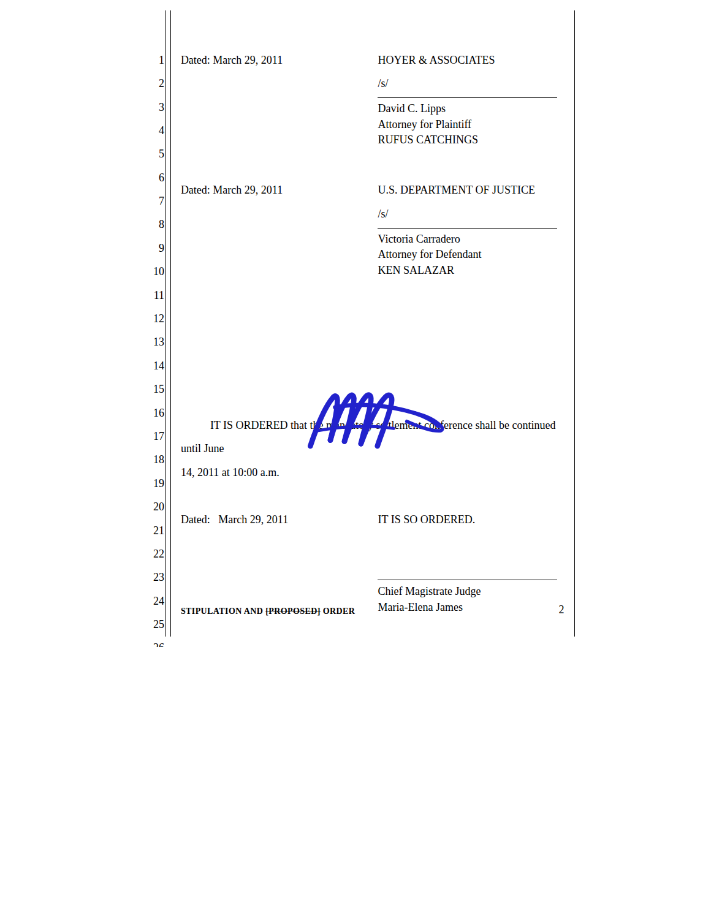1
2
3
4
5
6
7
8
9
10
11
12
13
14
15
16
17
18
19
20
21
22
23
24
25
26
27
28
Dated: March 29, 2011
HOYER & ASSOCIATES
/s/
David C. Lipps
Attorney for Plaintiff
RUFUS CATCHINGS
Dated: March 29, 2011
U.S. DEPARTMENT OF JUSTICE
/s/
Victoria Carradero
Attorney for Defendant
KEN SALAZAR
IT IS ORDERED that the mandatory settlement conference shall be continued until June
14, 2011 at 10:00 a.m.
Dated: March 29, 2011
IT IS SO ORDERED.
Chief Magistrate Judge
Maria-Elena James
STIPULATION AND [PROPOSED] ORDER
2